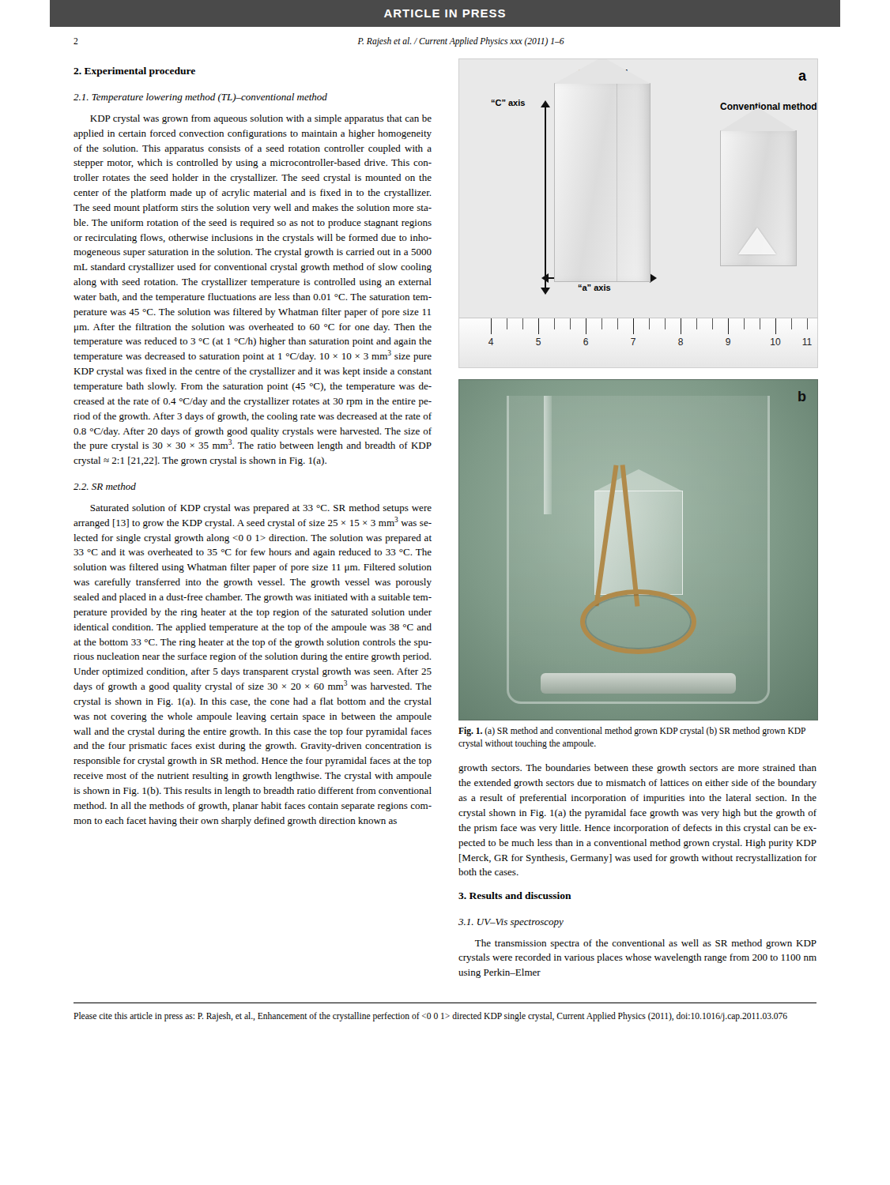ARTICLE IN PRESS
2
P. Rajesh et al. / Current Applied Physics xxx (2011) 1–6
2. Experimental procedure
2.1. Temperature lowering method (TL)–conventional method
KDP crystal was grown from aqueous solution with a simple apparatus that can be applied in certain forced convection configurations to maintain a higher homogeneity of the solution. This apparatus consists of a seed rotation controller coupled with a stepper motor, which is controlled by using a microcontroller-based drive. This controller rotates the seed holder in the crystallizer. The seed crystal is mounted on the center of the platform made up of acrylic material and is fixed in to the crystallizer. The seed mount platform stirs the solution very well and makes the solution more stable. The uniform rotation of the seed is required so as not to produce stagnant regions or recirculating flows, otherwise inclusions in the crystals will be formed due to inhomogeneous super saturation in the solution. The crystal growth is carried out in a 5000 mL standard crystallizer used for conventional crystal growth method of slow cooling along with seed rotation. The crystallizer temperature is controlled using an external water bath, and the temperature fluctuations are less than 0.01 °C. The saturation temperature was 45 °C. The solution was filtered by Whatman filter paper of pore size 11 μm. After the filtration the solution was overheated to 60 °C for one day. Then the temperature was reduced to 3 °C (at 1 °C/h) higher than saturation point and again the temperature was decreased to saturation point at 1 °C/day. 10 × 10 × 3 mm3 size pure KDP crystal was fixed in the centre of the crystallizer and it was kept inside a constant temperature bath slowly. From the saturation point (45 °C), the temperature was decreased at the rate of 0.4 °C/day and the crystallizer rotates at 30 rpm in the entire period of the growth. After 3 days of growth, the cooling rate was decreased at the rate of 0.8 °C/day. After 20 days of growth good quality crystals were harvested. The size of the pure crystal is 30 × 30 × 35 mm3. The ratio between length and breadth of KDP crystal ≈ 2:1 [21,22]. The grown crystal is shown in Fig. 1(a).
2.2. SR method
Saturated solution of KDP crystal was prepared at 33 °C. SR method setups were arranged [13] to grow the KDP crystal. A seed crystal of size 25 × 15 × 3 mm3 was selected for single crystal growth along <0 0 1> direction. The solution was prepared at 33 °C and it was overheated to 35 °C for few hours and again reduced to 33 °C. The solution was filtered using Whatman filter paper of pore size 11 μm. Filtered solution was carefully transferred into the growth vessel. The growth vessel was porously sealed and placed in a dust-free chamber. The growth was initiated with a suitable temperature provided by the ring heater at the top region of the saturated solution under identical condition. The applied temperature at the top of the ampoule was 38 °C and at the bottom 33 °C. The ring heater at the top of the growth solution controls the spurious nucleation near the surface region of the solution during the entire growth period. Under optimized condition, after 5 days transparent crystal growth was seen. After 25 days of growth a good quality crystal of size 30 × 20 × 60 mm3 was harvested. The crystal is shown in Fig. 1(a). In this case, the cone had a flat bottom and the crystal was not covering the whole ampoule leaving certain space in between the ampoule wall and the crystal during the entire growth. In this case the top four pyramidal faces and the four prismatic faces exist during the growth. Gravity-driven concentration is responsible for crystal growth in SR method. Hence the four pyramidal faces at the top receive most of the nutrient resulting in growth lengthwise. The crystal with ampoule is shown in Fig. 1(b). This results in length to breadth ratio different from conventional method. In all the methods of growth, planar habit faces contain separate regions common to each facet having their own sharply defined growth direction known as
a SR method Conventional method “C” axis “a” axis
4 5 6 7 8 9 10 11
b
Fig. 1. (a) SR method and conventional method grown KDP crystal (b) SR method grown KDP crystal without touching the ampoule.
growth sectors. The boundaries between these growth sectors are more strained than the extended growth sectors due to mismatch of lattices on either side of the boundary as a result of preferential incorporation of impurities into the lateral section. In the crystal shown in Fig. 1(a) the pyramidal face growth was very high but the growth of the prism face was very little. Hence incorporation of defects in this crystal can be expected to be much less than in a conventional method grown crystal. High purity KDP [Merck, GR for Synthesis, Germany] was used for growth without recrystallization for both the cases.
3. Results and discussion
3.1. UV–Vis spectroscopy
The transmission spectra of the conventional as well as SR method grown KDP crystals were recorded in various places whose wavelength range from 200 to 1100 nm using Perkin–Elmer
Please cite this article in press as: P. Rajesh, et al., Enhancement of the crystalline perfection of <0 0 1> directed KDP single crystal, Current Applied Physics (2011), doi:10.1016/j.cap.2011.03.076